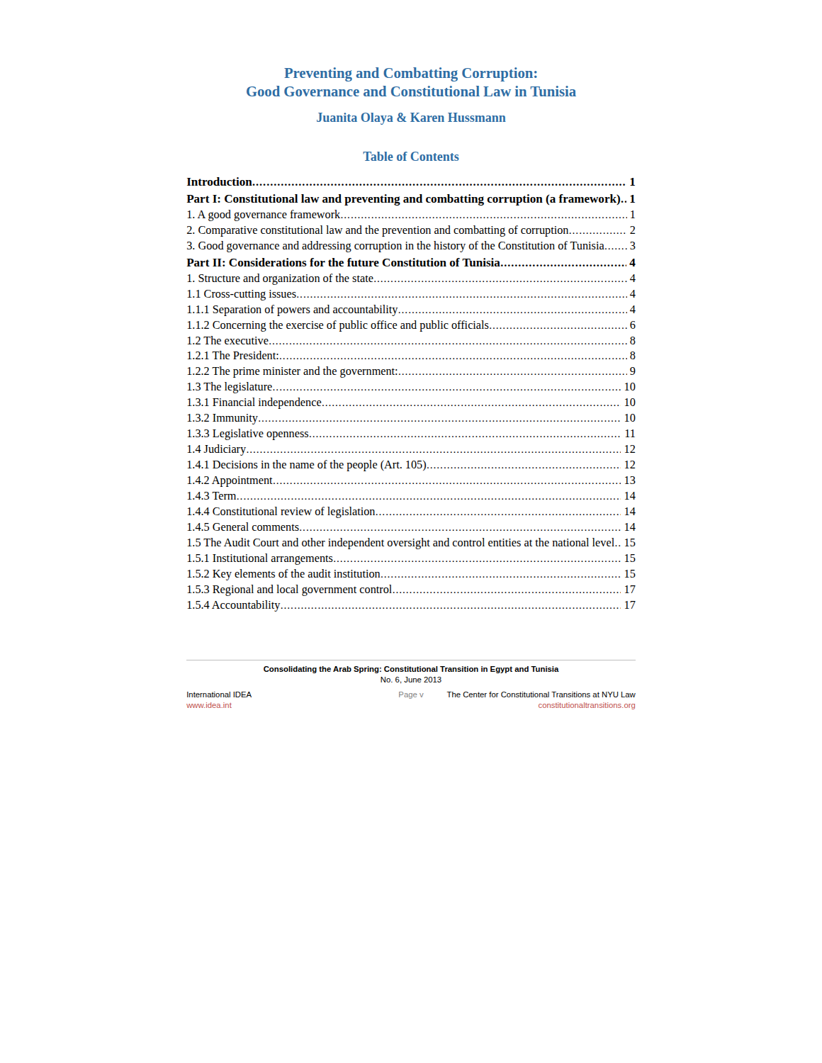Preventing and Combatting Corruption: Good Governance and Constitutional Law in Tunisia
Juanita Olaya & Karen Hussmann
Table of Contents
Introduction.......................................................................................................................... 1
Part I: Constitutional law and preventing and combatting corruption (a framework).......... 1
1. A good governance framework............................................................................................................... 1
2. Comparative constitutional law and the prevention and combatting of corruption............................. 2
3. Good governance and addressing corruption in the history of the Constitution of Tunisia................. 3
Part II: Considerations for the future Constitution of Tunisia.......................................... 4
1. Structure and organization of the state................................................................................................... 4
1.1 Cross-cutting issues................................................................................................................. 4
1.1.1 Separation of powers and accountability................................................................................. 4
1.1.2 Concerning the exercise of public office and public officials.................................................... 6
1.2 The executive......................................................................................................................... 8
1.2.1 The President:......................................................................................................................... 8
1.2.2 The prime minister and the government:.............................................................................. 9
1.3 The legislature....................................................................................................................... 10
1.3.1 Financial independence......................................................................................................... 10
1.3.2 Immunity............................................................................................................................. 10
1.3.3 Legislative openness.............................................................................................................. 11
1.4 Judiciary................................................................................................................................. 12
1.4.1 Decisions in the name of the people (Art. 105)......................................................................... 12
1.4.2 Appointment......................................................................................................................... 13
1.4.3 Term....................................................................................................................................... 14
1.4.4 Constitutional review of legislation......................................................................................... 14
1.4.5 General comments................................................................................................................. 14
1.5 The Audit Court and other independent oversight and control entities at the national level........ 15
1.5.1 Institutional arrangements..................................................................................................... 15
1.5.2 Key elements of the audit institution....................................................................................... 15
1.5.3 Regional and local government control................................................................................. 17
1.5.4 Accountability....................................................................................................................... 17
Consolidating the Arab Spring: Constitutional Transition in Egypt and Tunisia No. 6, June 2013
International IDEA www.idea.int
Page v
The Center for Constitutional Transitions at NYU Law constitutionaltransitions.org